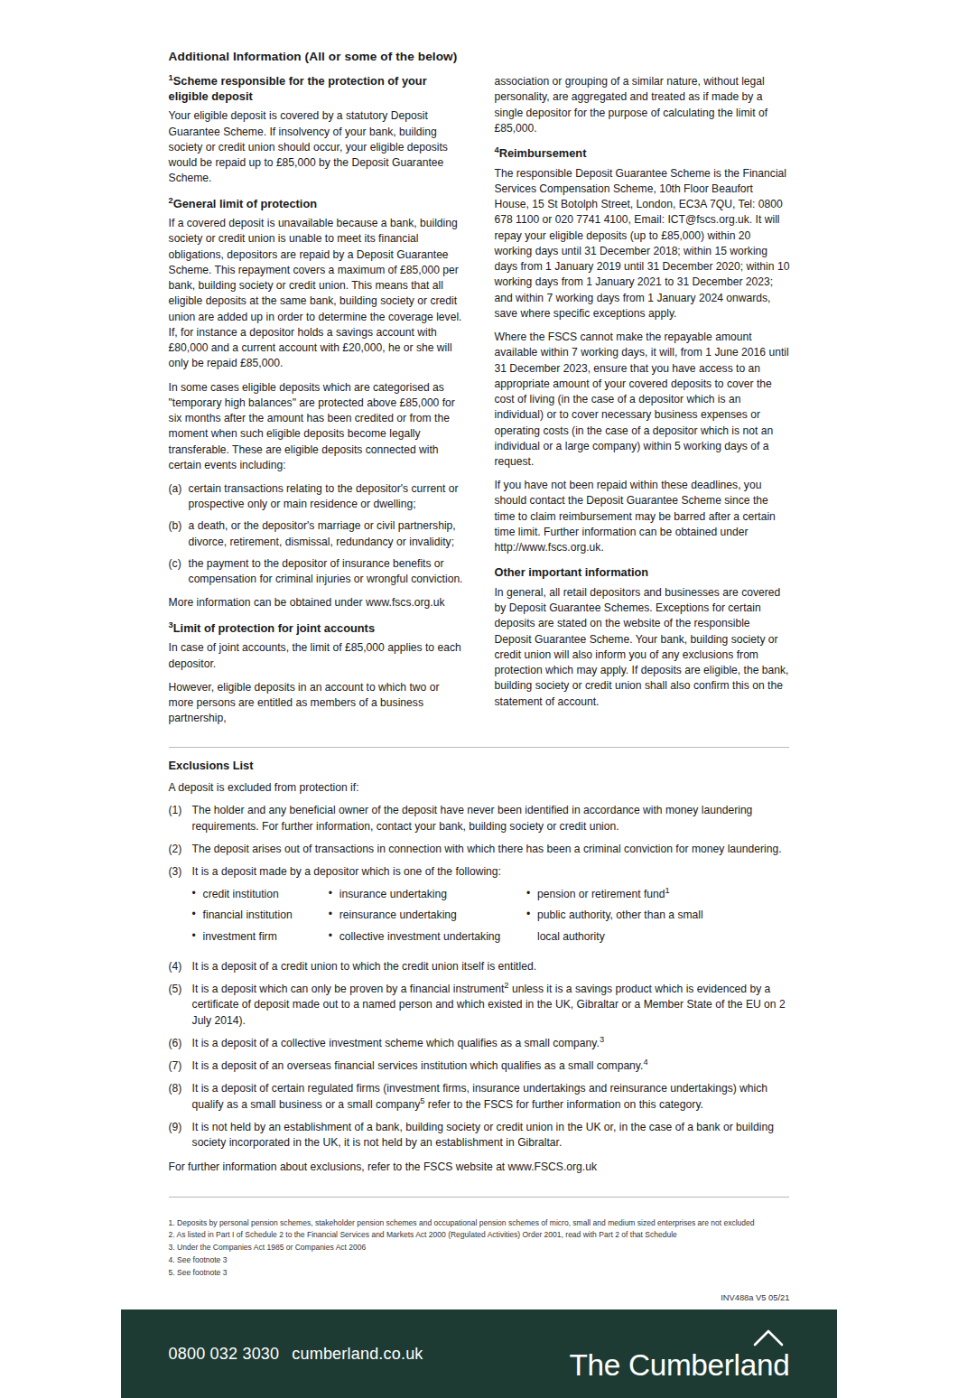Additional Information (All or some of the below)
1Scheme responsible for the protection of your eligible deposit
Your eligible deposit is covered by a statutory Deposit Guarantee Scheme. If insolvency of your bank, building society or credit union should occur, your eligible deposits would be repaid up to £85,000 by the Deposit Guarantee Scheme.
2General limit of protection
If a covered deposit is unavailable because a bank, building society or credit union is unable to meet its financial obligations, depositors are repaid by a Deposit Guarantee Scheme. This repayment covers a maximum of £85,000 per bank, building society or credit union. This means that all eligible deposits at the same bank, building society or credit union are added up in order to determine the coverage level. If, for instance a depositor holds a savings account with £80,000 and a current account with £20,000, he or she will only be repaid £85,000.
In some cases eligible deposits which are categorised as "temporary high balances" are protected above £85,000 for six months after the amount has been credited or from the moment when such eligible deposits become legally transferable. These are eligible deposits connected with certain events including:
(a) certain transactions relating to the depositor's current or prospective only or main residence or dwelling;
(b) a death, or the depositor's marriage or civil partnership, divorce, retirement, dismissal, redundancy or invalidity;
(c) the payment to the depositor of insurance benefits or compensation for criminal injuries or wrongful conviction.
More information can be obtained under www.fscs.org.uk
3Limit of protection for joint accounts
In case of joint accounts, the limit of £85,000 applies to each depositor.
However, eligible deposits in an account to which two or more persons are entitled as members of a business partnership,
association or grouping of a similar nature, without legal personality, are aggregated and treated as if made by a single depositor for the purpose of calculating the limit of £85,000.
4Reimbursement
The responsible Deposit Guarantee Scheme is the Financial Services Compensation Scheme, 10th Floor Beaufort House, 15 St Botolph Street, London, EC3A 7QU, Tel: 0800 678 1100 or 020 7741 4100, Email: ICT@fscs.org.uk. It will repay your eligible deposits (up to £85,000) within 20 working days until 31 December 2018; within 15 working days from 1 January 2019 until 31 December 2020; within 10 working days from 1 January 2021 to 31 December 2023; and within 7 working days from 1 January 2024 onwards, save where specific exceptions apply.
Where the FSCS cannot make the repayable amount available within 7 working days, it will, from 1 June 2016 until 31 December 2023, ensure that you have access to an appropriate amount of your covered deposits to cover the cost of living (in the case of a depositor which is an individual) or to cover necessary business expenses or operating costs (in the case of a depositor which is not an individual or a large company) within 5 working days of a request.
If you have not been repaid within these deadlines, you should contact the Deposit Guarantee Scheme since the time to claim reimbursement may be barred after a certain time limit. Further information can be obtained under http://www.fscs.org.uk.
Other important information
In general, all retail depositors and businesses are covered by Deposit Guarantee Schemes. Exceptions for certain deposits are stated on the website of the responsible Deposit Guarantee Scheme. Your bank, building society or credit union will also inform you of any exclusions from protection which may apply. If deposits are eligible, the bank, building society or credit union shall also confirm this on the statement of account.
Exclusions List
A deposit is excluded from protection if:
(1) The holder and any beneficial owner of the deposit have never been identified in accordance with money laundering requirements. For further information, contact your bank, building society or credit union.
(2) The deposit arises out of transactions in connection with which there has been a criminal conviction for money laundering.
(3) It is a deposit made by a depositor which is one of the following:
credit institution
financial institution
investment firm
insurance undertaking
reinsurance undertaking
collective investment undertaking
pension or retirement fund1
public authority, other than a small
local authority
(4) It is a deposit of a credit union to which the credit union itself is entitled.
(5) It is a deposit which can only be proven by a financial instrument2 unless it is a savings product which is evidenced by a certificate of deposit made out to a named person and which existed in the UK, Gibraltar or a Member State of the EU on 2 July 2014).
(6) It is a deposit of a collective investment scheme which qualifies as a small company.3
(7) It is a deposit of an overseas financial services institution which qualifies as a small company.4
(8) It is a deposit of certain regulated firms (investment firms, insurance undertakings and reinsurance undertakings) which qualify as a small business or a small company5 refer to the FSCS for further information on this category.
(9) It is not held by an establishment of a bank, building society or credit union in the UK or, in the case of a bank or building society incorporated in the UK, it is not held by an establishment in Gibraltar.
For further information about exclusions, refer to the FSCS website at www.FSCS.org.uk
1. Deposits by personal pension schemes, stakeholder pension schemes and occupational pension schemes of micro, small and medium sized enterprises are not excluded
2. As listed in Part I of Schedule 2 to the Financial Services and Markets Act 2000 (Regulated Activities) Order 2001, read with Part 2 of that Schedule
3. Under the Companies Act 1985 or Companies Act 2006
4. See footnote 3
5. See footnote 3
INV488a V5 05/21
0800 032 3030 cumberland.co.uk
The Cumberland